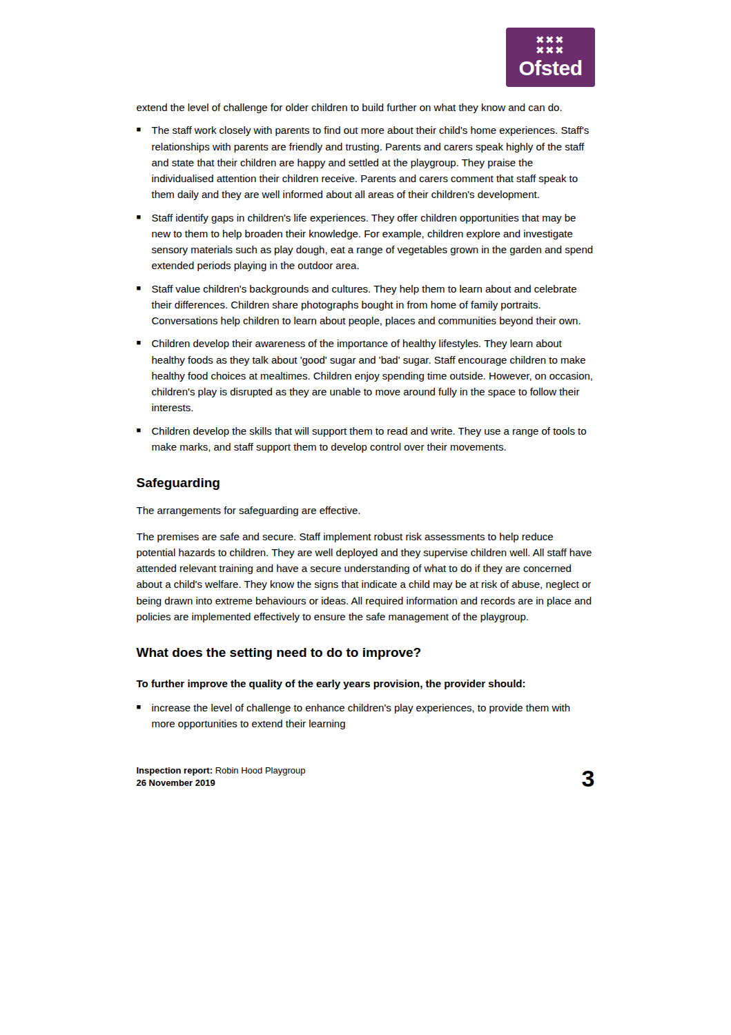✖✖✖
✖✖✖
Ofsted
extend the level of challenge for older children to build further on what they know and can do.
The staff work closely with parents to find out more about their child's home experiences. Staff's relationships with parents are friendly and trusting. Parents and carers speak highly of the staff and state that their children are happy and settled at the playgroup. They praise the individualised attention their children receive. Parents and carers comment that staff speak to them daily and they are well informed about all areas of their children's development.
Staff identify gaps in children's life experiences. They offer children opportunities that may be new to them to help broaden their knowledge. For example, children explore and investigate sensory materials such as play dough, eat a range of vegetables grown in the garden and spend extended periods playing in the outdoor area.
Staff value children's backgrounds and cultures. They help them to learn about and celebrate their differences. Children share photographs bought in from home of family portraits. Conversations help children to learn about people, places and communities beyond their own.
Children develop their awareness of the importance of healthy lifestyles. They learn about healthy foods as they talk about 'good' sugar and 'bad' sugar. Staff encourage children to make healthy food choices at mealtimes. Children enjoy spending time outside. However, on occasion, children's play is disrupted as they are unable to move around fully in the space to follow their interests.
Children develop the skills that will support them to read and write. They use a range of tools to make marks, and staff support them to develop control over their movements.
Safeguarding
The arrangements for safeguarding are effective.
The premises are safe and secure. Staff implement robust risk assessments to help reduce potential hazards to children. They are well deployed and they supervise children well. All staff have attended relevant training and have a secure understanding of what to do if they are concerned about a child's welfare. They know the signs that indicate a child may be at risk of abuse, neglect or being drawn into extreme behaviours or ideas. All required information and records are in place and policies are implemented effectively to ensure the safe management of the playgroup.
What does the setting need to do to improve?
To further improve the quality of the early years provision, the provider should:
increase the level of challenge to enhance children's play experiences, to provide them with more opportunities to extend their learning
Inspection report: Robin Hood Playgroup
26 November 2019
3